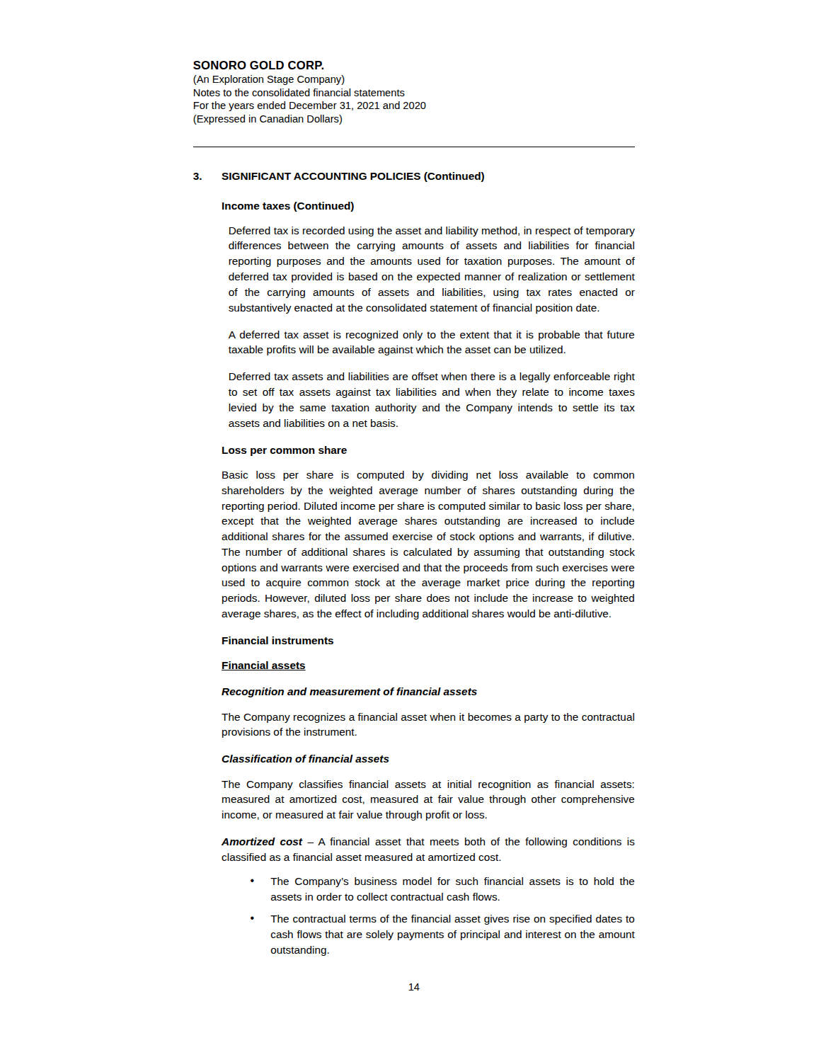SONORO GOLD CORP.
(An Exploration Stage Company)
Notes to the consolidated financial statements
For the years ended December 31, 2021 and 2020
(Expressed in Canadian Dollars)
3. SIGNIFICANT ACCOUNTING POLICIES (Continued)
Income taxes (Continued)
Deferred tax is recorded using the asset and liability method, in respect of temporary differences between the carrying amounts of assets and liabilities for financial reporting purposes and the amounts used for taxation purposes. The amount of deferred tax provided is based on the expected manner of realization or settlement of the carrying amounts of assets and liabilities, using tax rates enacted or substantively enacted at the consolidated statement of financial position date.
A deferred tax asset is recognized only to the extent that it is probable that future taxable profits will be available against which the asset can be utilized.
Deferred tax assets and liabilities are offset when there is a legally enforceable right to set off tax assets against tax liabilities and when they relate to income taxes levied by the same taxation authority and the Company intends to settle its tax assets and liabilities on a net basis.
Loss per common share
Basic loss per share is computed by dividing net loss available to common shareholders by the weighted average number of shares outstanding during the reporting period. Diluted income per share is computed similar to basic loss per share, except that the weighted average shares outstanding are increased to include additional shares for the assumed exercise of stock options and warrants, if dilutive. The number of additional shares is calculated by assuming that outstanding stock options and warrants were exercised and that the proceeds from such exercises were used to acquire common stock at the average market price during the reporting periods. However, diluted loss per share does not include the increase to weighted average shares, as the effect of including additional shares would be anti-dilutive.
Financial instruments
Financial assets
Recognition and measurement of financial assets
The Company recognizes a financial asset when it becomes a party to the contractual provisions of the instrument.
Classification of financial assets
The Company classifies financial assets at initial recognition as financial assets: measured at amortized cost, measured at fair value through other comprehensive income, or measured at fair value through profit or loss.
Amortized cost – A financial asset that meets both of the following conditions is classified as a financial asset measured at amortized cost.
The Company’s business model for such financial assets is to hold the assets in order to collect contractual cash flows.
The contractual terms of the financial asset gives rise on specified dates to cash flows that are solely payments of principal and interest on the amount outstanding.
14